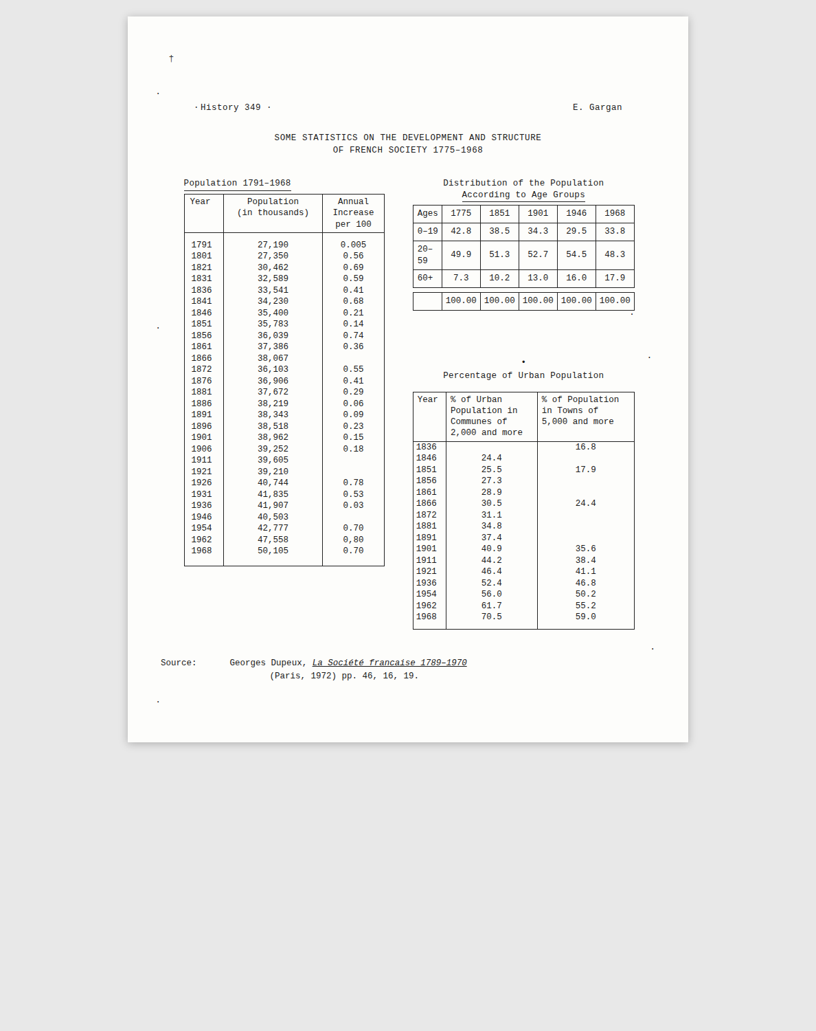†
.
.
.
.
.
·History 349 ·
E. Gargan
SOME STATISTICS ON THE DEVELOPMENT AND STRUCTURE
OF FRENCH SOCIETY 1775–1968
Population 1791–1968
| Year | Population (in thousands) | Annual Increase per 100 |
| --- | --- | --- |
| 1791 | 27,190 | 0.005 |
| 1801 | 27,350 | 0.56 |
| 1821 | 30,462 | 0.69 |
| 1831 | 32,589 | 0.59 |
| 1836 | 33,541 | 0.41 |
| 1841 | 34,230 | 0.68 |
| 1846 | 35,400 | 0.21 |
| 1851 | 35,783 | 0.14 |
| 1856 | 36,039 | 0.74 |
| 1861 | 37,386 | 0.36 |
| 1866 | 38,067 | |
| 1872 | 36,103 | 0.55 |
| 1876 | 36,906 | 0.41 |
| 1881 | 37,672 | 0.29 |
| 1886 | 38,219 | 0.06 |
| 1891 | 38,343 | 0.09 |
| 1896 | 38,518 | 0.23 |
| 1901 | 38,962 | 0.15 |
| 1906 | 39,252 | 0.18 |
| 1911 | 39,605 | |
| 1921 | 39,210 | |
| 1926 | 40,744 | 0.78 |
| 1931 | 41,835 | 0.53 |
| 1936 | 41,907 | 0.03 |
| 1946 | 40,503 | |
| 1954 | 42,777 | 0.70 |
| 1962 | 47,558 | 0,80 |
| 1968 | 50,105 | 0.70 |
Distribution of the Population
According to Age Groups
| Ages | 1775 | 1851 | 1901 | 1946 | 1968 |
| --- | --- | --- | --- | --- | --- |
| 0–19 | 42.8 | 38.5 | 34.3 | 29.5 | 33.8 |
| 20–59 | 49.9 | 51.3 | 52.7 | 54.5 | 48.3 |
| 60+ | 7.3 | 10.2 | 13.0 | 16.0 | 17.9 |
| | 100.00 | 100.00 | 100.00 | 100.00 | 100.00 |
·
•
Percentage of Urban Population
| Year | % of Urban Population in Communes of 2,000 and more | % of Population in Towns of 5,000 and more |
| --- | --- | --- |
| 1836 | | 16.8 |
| 1846 | 24.4 | |
| 1851 | 25.5 | 17.9 |
| 1856 | 27.3 | |
| 1861 | 28.9 | |
| 1866 | 30.5 | 24.4 |
| 1872 | 31.1 | |
| 1881 | 34.8 | |
| 1891 | 37.4 | |
| 1901 | 40.9 | 35.6 |
| 1911 | 44.2 | 38.4 |
| 1921 | 46.4 | 41.1 |
| 1936 | 52.4 | 46.8 |
| 1954 | 56.0 | 50.2 |
| 1962 | 61.7 | 55.2 |
| 1968 | 70.5 | 59.0 |
Source: Georges Dupeux, La Société francaise 1789–1970 (Paris, 1972) pp. 46, 16, 19.